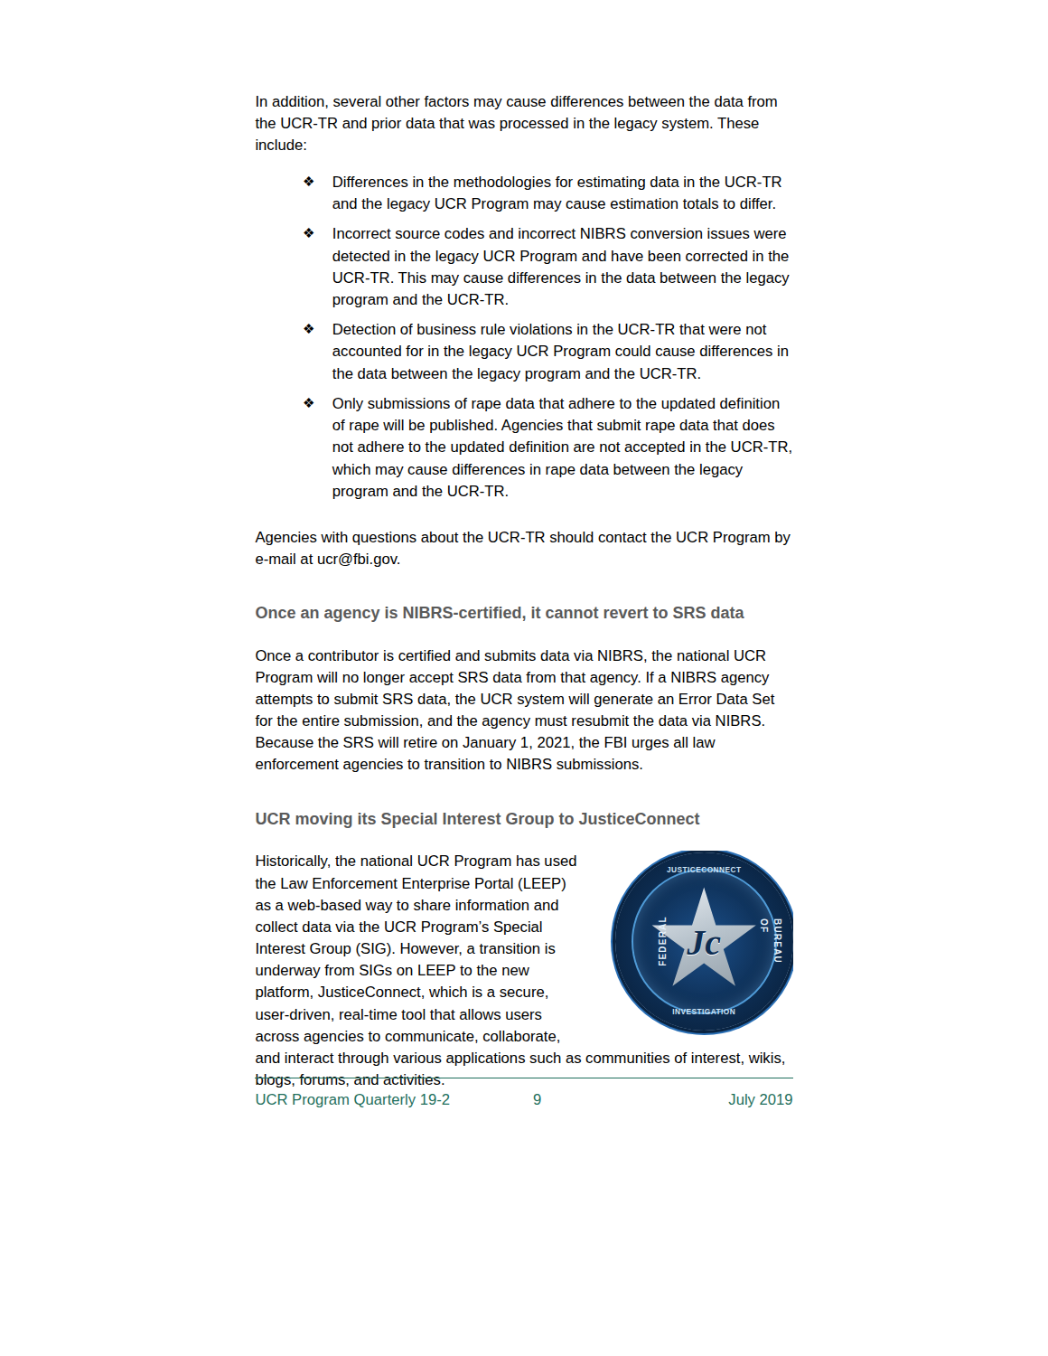In addition, several other factors may cause differences between the data from the UCR-TR and prior data that was processed in the legacy system. These include:
Differences in the methodologies for estimating data in the UCR-TR and the legacy UCR Program may cause estimation totals to differ.
Incorrect source codes and incorrect NIBRS conversion issues were detected in the legacy UCR Program and have been corrected in the UCR-TR. This may cause differences in the data between the legacy program and the UCR-TR.
Detection of business rule violations in the UCR-TR that were not accounted for in the legacy UCR Program could cause differences in the data between the legacy program and the UCR-TR.
Only submissions of rape data that adhere to the updated definition of rape will be published. Agencies that submit rape data that does not adhere to the updated definition are not accepted in the UCR-TR, which may cause differences in rape data between the legacy program and the UCR-TR.
Agencies with questions about the UCR-TR should contact the UCR Program by e-mail at ucr@fbi.gov.
Once an agency is NIBRS-certified, it cannot revert to SRS data
Once a contributor is certified and submits data via NIBRS, the national UCR Program will no longer accept SRS data from that agency. If a NIBRS agency attempts to submit SRS data, the UCR system will generate an Error Data Set for the entire submission, and the agency must resubmit the data via NIBRS. Because the SRS will retire on January 1, 2021, the FBI urges all law enforcement agencies to transition to NIBRS submissions.
UCR moving its Special Interest Group to JusticeConnect
JusticeConnect
Jc
Federal
Bureau of
Investigation
Historically, the national UCR Program has used the Law Enforcement Enterprise Portal (LEEP) as a web-based way to share information and collect data via the UCR Program’s Special Interest Group (SIG). However, a transition is underway from SIGs on LEEP to the new platform, JusticeConnect, which is a secure, user-driven, real-time tool that allows users across agencies to communicate, collaborate, and interact through various applications such as communities of interest, wikis, blogs, forums, and activities.
UCR Program Quarterly 19-2 9 July 2019